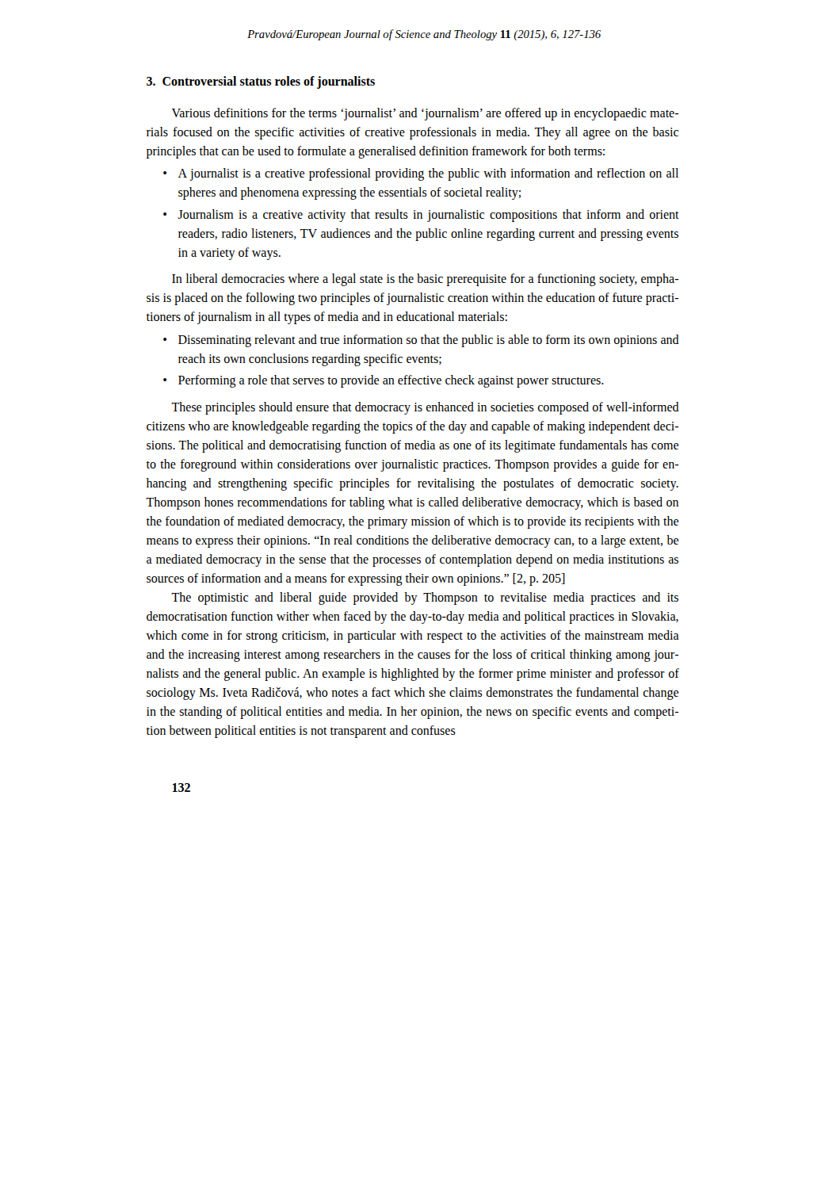Pravdová/European Journal of Science and Theology 11 (2015), 6, 127-136
3. Controversial status roles of journalists
Various definitions for the terms ‘journalist’ and ‘journalism’ are offered up in encyclopaedic materials focused on the specific activities of creative professionals in media. They all agree on the basic principles that can be used to formulate a generalised definition framework for both terms:
A journalist is a creative professional providing the public with information and reflection on all spheres and phenomena expressing the essentials of societal reality;
Journalism is a creative activity that results in journalistic compositions that inform and orient readers, radio listeners, TV audiences and the public online regarding current and pressing events in a variety of ways.
In liberal democracies where a legal state is the basic prerequisite for a functioning society, emphasis is placed on the following two principles of journalistic creation within the education of future practitioners of journalism in all types of media and in educational materials:
Disseminating relevant and true information so that the public is able to form its own opinions and reach its own conclusions regarding specific events;
Performing a role that serves to provide an effective check against power structures.
These principles should ensure that democracy is enhanced in societies composed of well-informed citizens who are knowledgeable regarding the topics of the day and capable of making independent decisions. The political and democratising function of media as one of its legitimate fundamentals has come to the foreground within considerations over journalistic practices. Thompson provides a guide for enhancing and strengthening specific principles for revitalising the postulates of democratic society. Thompson hones recommendations for tabling what is called deliberative democracy, which is based on the foundation of mediated democracy, the primary mission of which is to provide its recipients with the means to express their opinions. “In real conditions the deliberative democracy can, to a large extent, be a mediated democracy in the sense that the processes of contemplation depend on media institutions as sources of information and a means for expressing their own opinions.” [2, p. 205]
The optimistic and liberal guide provided by Thompson to revitalise media practices and its democratisation function wither when faced by the day-to-day media and political practices in Slovakia, which come in for strong criticism, in particular with respect to the activities of the mainstream media and the increasing interest among researchers in the causes for the loss of critical thinking among journalists and the general public. An example is highlighted by the former prime minister and professor of sociology Ms. Iveta Radičová, who notes a fact which she claims demonstrates the fundamental change in the standing of political entities and media. In her opinion, the news on specific events and competition between political entities is not transparent and confuses
132